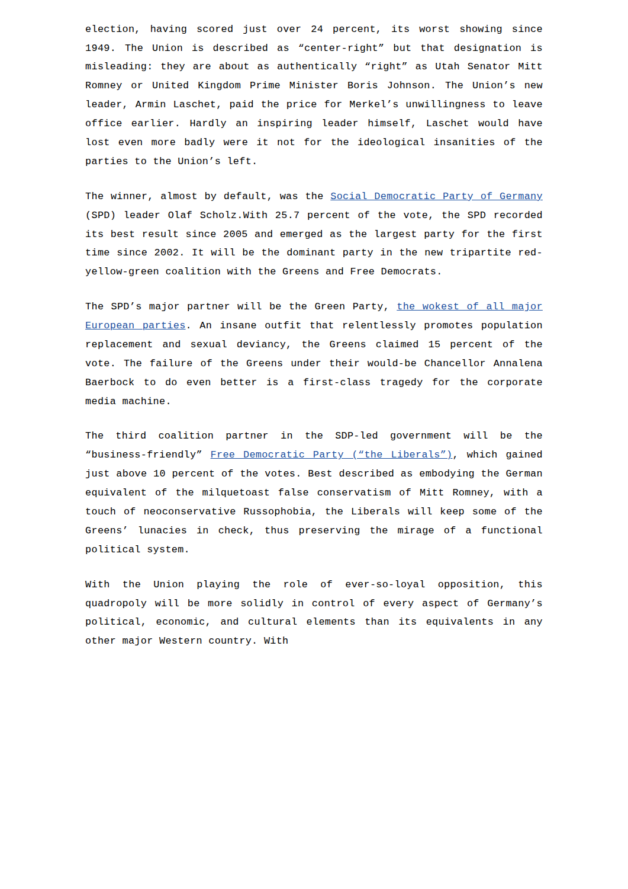election, having scored just over 24 percent, its worst showing since 1949. The Union is described as “center-right” but that designation is misleading: they are about as authentically “right” as Utah Senator Mitt Romney or United Kingdom Prime Minister Boris Johnson. The Union’s new leader, Armin Laschet, paid the price for Merkel’s unwillingness to leave office earlier. Hardly an inspiring leader himself, Laschet would have lost even more badly were it not for the ideological insanities of the parties to the Union’s left.
The winner, almost by default, was the Social Democratic Party of Germany (SPD) leader Olaf Scholz.With 25.7 percent of the vote, the SPD recorded its best result since 2005 and emerged as the largest party for the first time since 2002. It will be the dominant party in the new tripartite red-yellow-green coalition with the Greens and Free Democrats.
The SPD’s major partner will be the Green Party, the wokest of all major European parties. An insane outfit that relentlessly promotes population replacement and sexual deviancy, the Greens claimed 15 percent of the vote. The failure of the Greens under their would-be Chancellor Annalena Baerbock to do even better is a first-class tragedy for the corporate media machine.
The third coalition partner in the SDP-led government will be the “business-friendly” Free Democratic Party (“the Liberals”), which gained just above 10 percent of the votes. Best described as embodying the German equivalent of the milquetoast false conservatism of Mitt Romney, with a touch of neoconservative Russophobia, the Liberals will keep some of the Greens’ lunacies in check, thus preserving the mirage of a functional political system.
With the Union playing the role of ever-so-loyal opposition, this quadropoly will be more solidly in control of every aspect of Germany’s political, economic, and cultural elements than its equivalents in any other major Western country. With